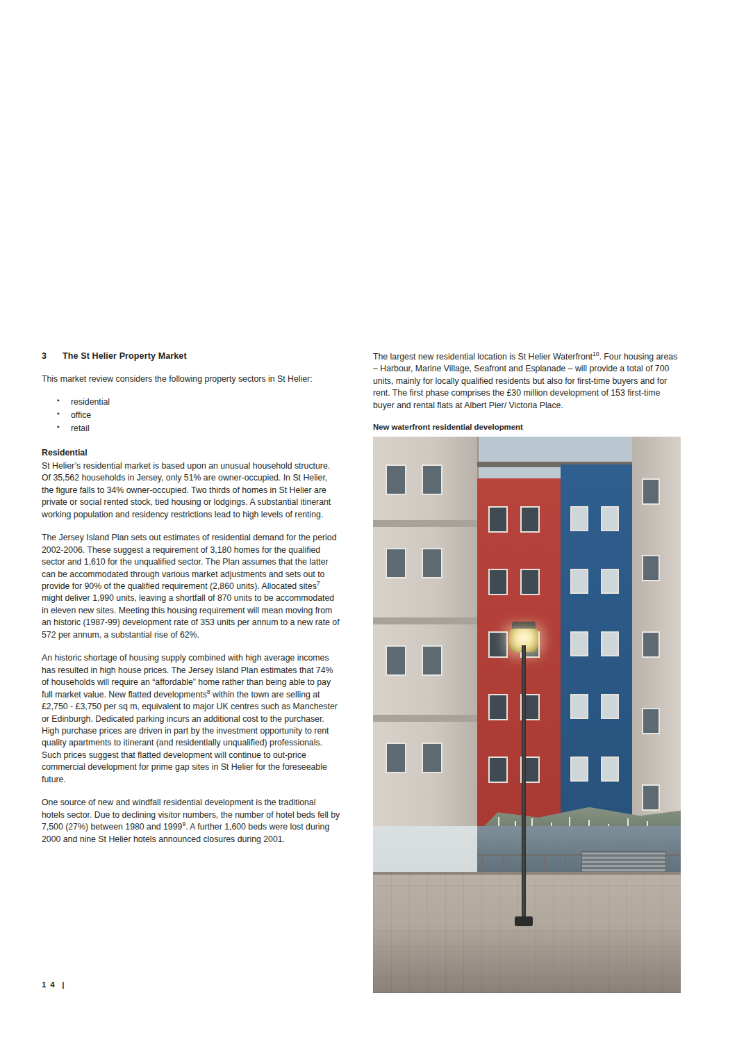3 The St Helier Property Market
This market review considers the following property sectors in St Helier:
residential
office
retail
Residential
St Helier’s residential market is based upon an unusual household structure. Of 35,562 households in Jersey, only 51% are owner-occupied. In St Helier, the figure falls to 34% owner-occupied. Two thirds of homes in St Helier are private or social rented stock, tied housing or lodgings. A substantial itinerant working population and residency restrictions lead to high levels of renting.
The Jersey Island Plan sets out estimates of residential demand for the period 2002-2006. These suggest a requirement of 3,180 homes for the qualified sector and 1,610 for the unqualified sector. The Plan assumes that the latter can be accommodated through various market adjustments and sets out to provide for 90% of the qualified requirement (2,860 units). Allocated sites7 might deliver 1,990 units, leaving a shortfall of 870 units to be accommodated in eleven new sites. Meeting this housing requirement will mean moving from an historic (1987-99) development rate of 353 units per annum to a new rate of 572 per annum, a substantial rise of 62%.
An historic shortage of housing supply combined with high average incomes has resulted in high house prices. The Jersey Island Plan estimates that 74% of households will require an “affordable” home rather than being able to pay full market value. New flatted developments8 within the town are selling at £2,750 - £3,750 per sq m, equivalent to major UK centres such as Manchester or Edinburgh. Dedicated parking incurs an additional cost to the purchaser. High purchase prices are driven in part by the investment opportunity to rent quality apartments to itinerant (and residentially unqualified) professionals. Such prices suggest that flatted development will continue to out-price commercial development for prime gap sites in St Helier for the foreseeable future.
One source of new and windfall residential development is the traditional hotels sector. Due to declining visitor numbers, the number of hotel beds fell by 7,500 (27%) between 1980 and 19999. A further 1,600 beds were lost during 2000 and nine St Helier hotels announced closures during 2001.
The largest new residential location is St Helier Waterfront10. Four housing areas – Harbour, Marine Village, Seafront and Esplanade – will provide a total of 700 units, mainly for locally qualified residents but also for first-time buyers and for rent. The first phase comprises the £30 million development of 153 first-time buyer and rental flats at Albert Pier/ Victoria Place.
New waterfront residential development
1 4 |